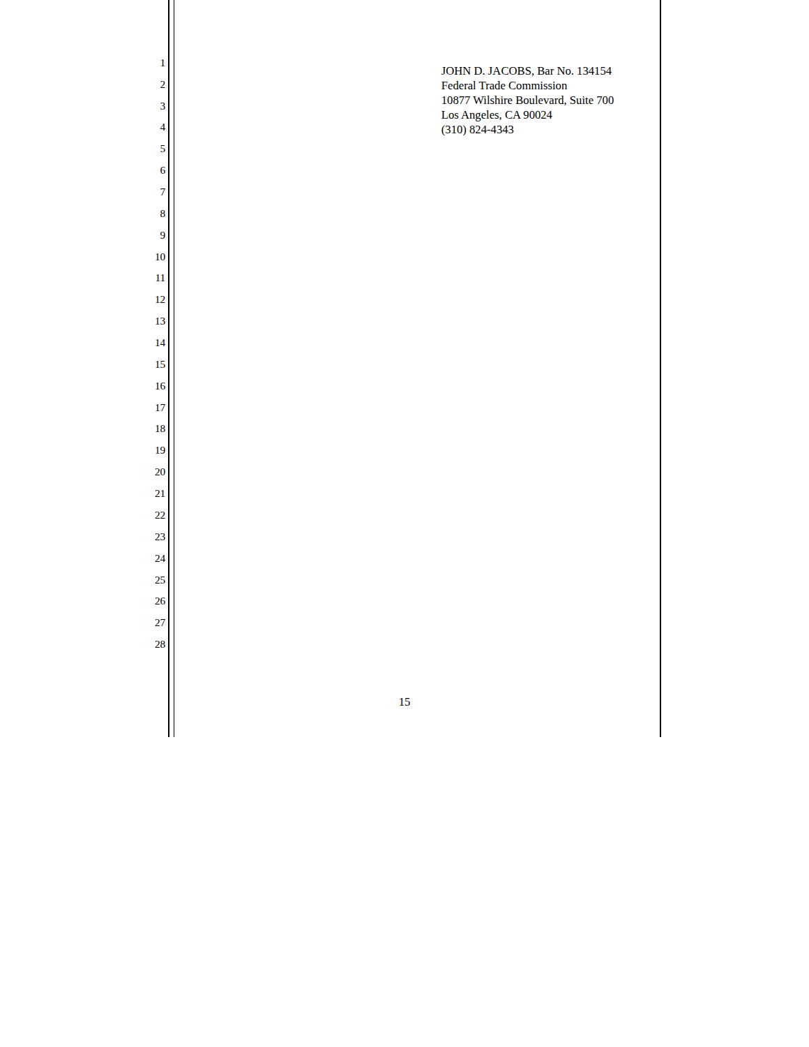1
2
3
4
5
6
7
8
9
10
11
12
13
14
15
16
17
18
19
20
21
22
23
24
25
26
27
28
JOHN D. JACOBS, Bar No. 134154
Federal Trade Commission
10877 Wilshire Boulevard, Suite 700
Los Angeles, CA 90024
(310) 824-4343
15